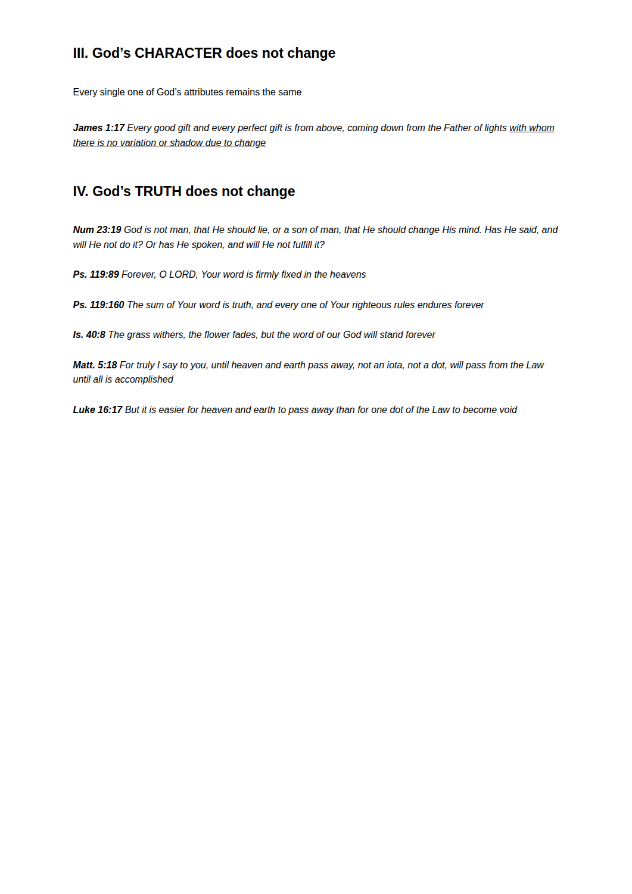III. God’s CHARACTER does not change
Every single one of God’s attributes remains the same
James 1:17 Every good gift and every perfect gift is from above, coming down from the Father of lights with whom there is no variation or shadow due to change
IV. God’s TRUTH does not change
Num 23:19 God is not man, that He should lie, or a son of man, that He should change His mind. Has He said, and will He not do it? Or has He spoken, and will He not fulfill it?
Ps. 119:89 Forever, O LORD, Your word is firmly fixed in the heavens
Ps. 119:160 The sum of Your word is truth, and every one of Your righteous rules endures forever
Is. 40:8 The grass withers, the flower fades, but the word of our God will stand forever
Matt. 5:18 For truly I say to you, until heaven and earth pass away, not an iota, not a dot, will pass from the Law until all is accomplished
Luke 16:17 But it is easier for heaven and earth to pass away than for one dot of the Law to become void